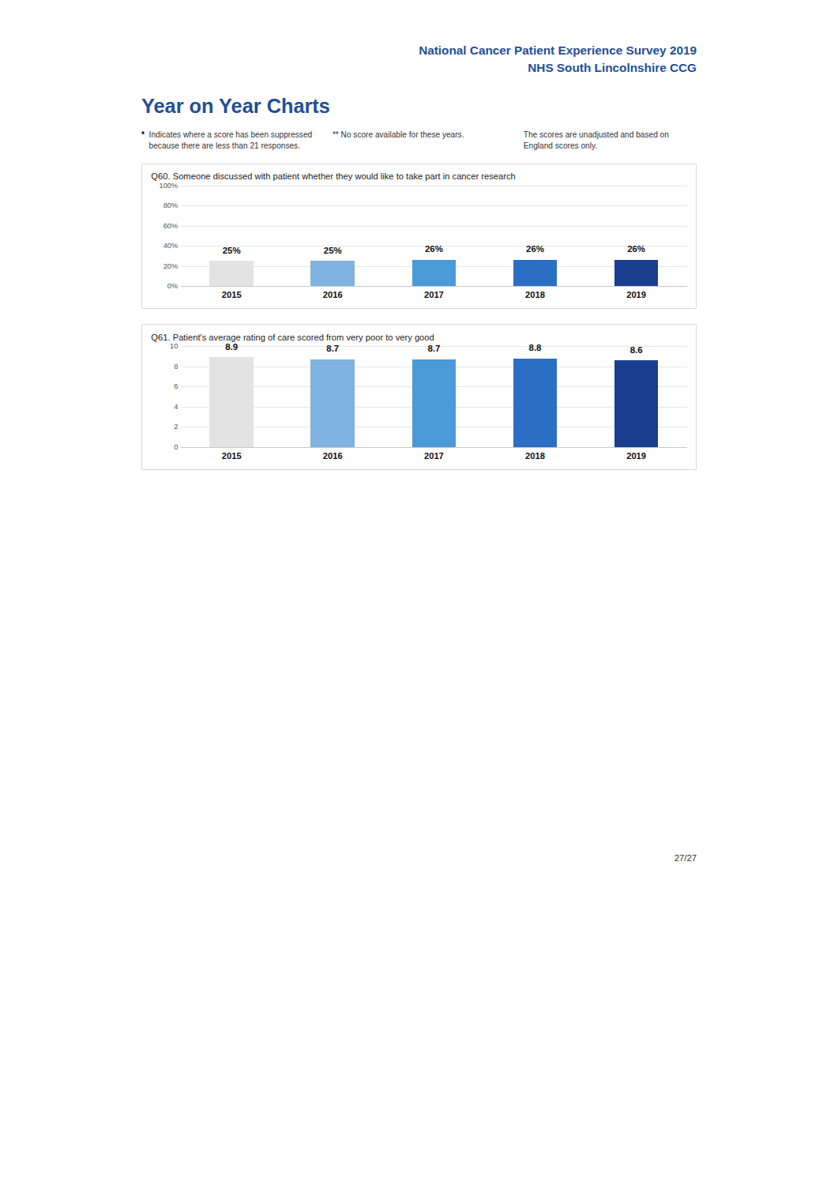National Cancer Patient Experience Survey 2019
NHS South Lincolnshire CCG
Year on Year Charts
* Indicates where a score has been suppressed because there are less than 21 responses.
** No score available for these years.
The scores are unadjusted and based on England scores only.
Q60. Someone discussed with patient whether they would like to take part in cancer research
100%
80%
60%
40%
20%
0%
25%
25%
26%
26%
26%
2015
2016
2017
2018
2019
Q61. Patient's average rating of care scored from very poor to very good
10
8
6
4
2
0
8.9
8.7
8.7
8.8
8.6
2015
2016
2017
2018
2019
27/27